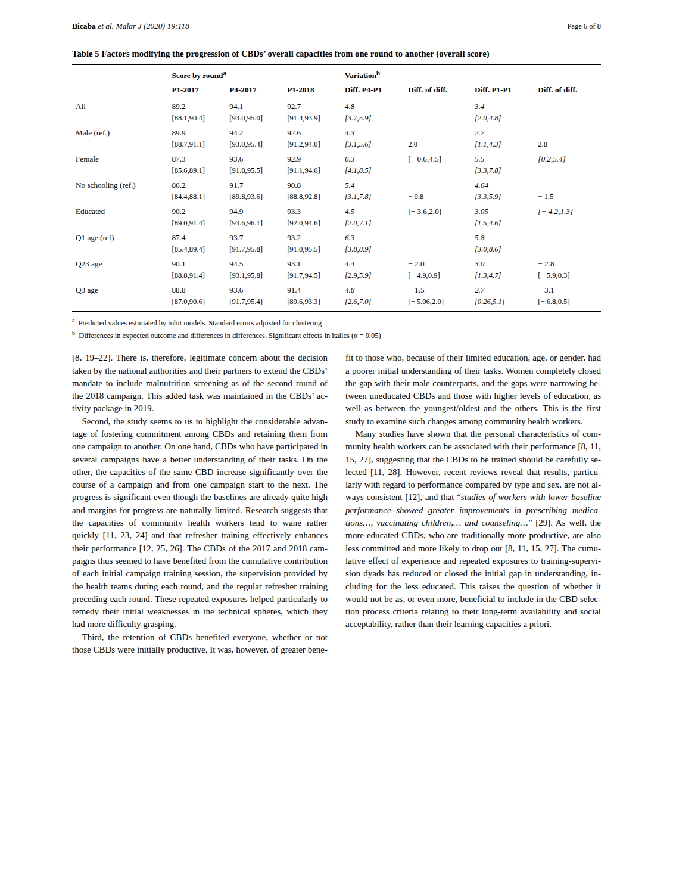Bicaba et al. Malar J (2020) 19:118
Page 6 of 8
Table 5 Factors modifying the progression of CBDs’ overall capacities from one round to another (overall score)
| | Score by round a | Variation b |
| --- | --- | --- |
| | P1-2017 | P4-2017 | P1-2018 | Diff. P4-P1 | Diff. of diff. | Diff. P1-P1 | Diff. of diff. |
| All | 89.2 | 94.1 | 92.7 | 4.8 | | 3.4 | |
| | [88.1,90.4] | [93.0,95.0] | [91.4,93.9] | [3.7,5.9] | | [2.0,4.8] | |
| Male (ref.) | 89.9 | 94.2 | 92.6 | 4.3 | | 2.7 | |
| | [88.7,91.1] | [93.0,95.4] | [91.2,94.0] | [3.1,5.6] | 2.0 | [1.1,4.3] | 2.8 |
| Female | 87.3 | 93.6 | 92.9 | 6.3 | [− 0.6,4.5] | 5.5 | [0.2,5.4] |
| | [85.6,89.1] | [91.8,95.5] | [91.1,94.6] | [4.1,8.5] | | [3.3,7.8] | |
| No schooling (ref.) | 86.2 | 91.7 | 90.8 | 5.4 | | 4.64 | |
| | [84.4,88.1] | [89.8,93.6] | [88.8,92.8] | [3.1,7.8] | − 0.8 | [3.3,5.9] | − 1.5 |
| Educated | 90.2 | 94.9 | 93.3 | 4.5 | [− 3.6,2.0] | 3.05 | [− 4.2,1.3] |
| | [89.0,91.4] | [93.6,96.1] | [92.0,94.6] | [2.0,7.1] | | [1.5,4.6] | |
| Q1 age (ref) | 87.4 | 93.7 | 93.2 | 6.3 | | 5.8 | |
| | [85.4,89.4] | [91.7,95.8] | [91.0,95.5] | [3.8,8.9] | | [3.0,8.6] | |
| Q23 age | 90.1 | 94.5 | 93.1 | 4.4 | − 2.0 | 3.0 | − 2.8 |
| | [88.8,91.4] | [93.1,95.8] | [91.7,94.5] | [2.9,5.9] | [− 4.9,0.9] | [1.3,4.7] | [− 5.9,0.3] |
| Q3 age | 88.8 | 93.6 | 91.4 | 4.8 | − 1.5 | 2.7 | − 3.1 |
| | [87.0,90.6] | [91.7,95.4] | [89.6,93.3] | [2.6,7.0] | [− 5.06,2.0] | [0.26,5.1] | [− 6.8,0.5] |
a Predicted values estimated by tobit models. Standard errors adjusted for clustering
b Differences in expected outcome and differences in differences. Significant effects in italics (α = 0.05)
[8, 19–22]. There is, therefore, legitimate concern about the decision taken by the national authorities and their partners to extend the CBDs’ mandate to include malnutrition screening as of the second round of the 2018 campaign. This added task was maintained in the CBDs’ activity package in 2019.
Second, the study seems to us to highlight the considerable advantage of fostering commitment among CBDs and retaining them from one campaign to another. On one hand, CBDs who have participated in several campaigns have a better understanding of their tasks. On the other, the capacities of the same CBD increase significantly over the course of a campaign and from one campaign start to the next. The progress is significant even though the baselines are already quite high and margins for progress are naturally limited. Research suggests that the capacities of community health workers tend to wane rather quickly [11, 23, 24] and that refresher training effectively enhances their performance [12, 25, 26]. The CBDs of the 2017 and 2018 campaigns thus seemed to have benefited from the cumulative contribution of each initial campaign training session, the supervision provided by the health teams during each round, and the regular refresher training preceding each round. These repeated exposures helped particularly to remedy their initial weaknesses in the technical spheres, which they had more difficulty grasping.
Third, the retention of CBDs benefited everyone, whether or not those CBDs were initially productive. It was, however, of greater benefit to those who, because of their limited education, age, or gender, had a poorer initial understanding of their tasks. Women completely closed the gap with their male counterparts, and the gaps were narrowing between uneducated CBDs and those with higher levels of education, as well as between the youngest/oldest and the others. This is the first study to examine such changes among community health workers.
Many studies have shown that the personal characteristics of community health workers can be associated with their performance [8, 11, 15, 27], suggesting that the CBDs to be trained should be carefully selected [11, 28]. However, recent reviews reveal that results, particularly with regard to performance compared by type and sex, are not always consistent [12], and that “studies of workers with lower baseline performance showed greater improvements in prescribing medications…, vaccinating children,… and counseling…” [29]. As well, the more educated CBDs, who are traditionally more productive, are also less committed and more likely to drop out [8, 11, 15, 27]. The cumulative effect of experience and repeated exposures to training-supervision dyads has reduced or closed the initial gap in understanding, including for the less educated. This raises the question of whether it would not be as, or even more, beneficial to include in the CBD selection process criteria relating to their long-term availability and social acceptability, rather than their learning capacities a priori.